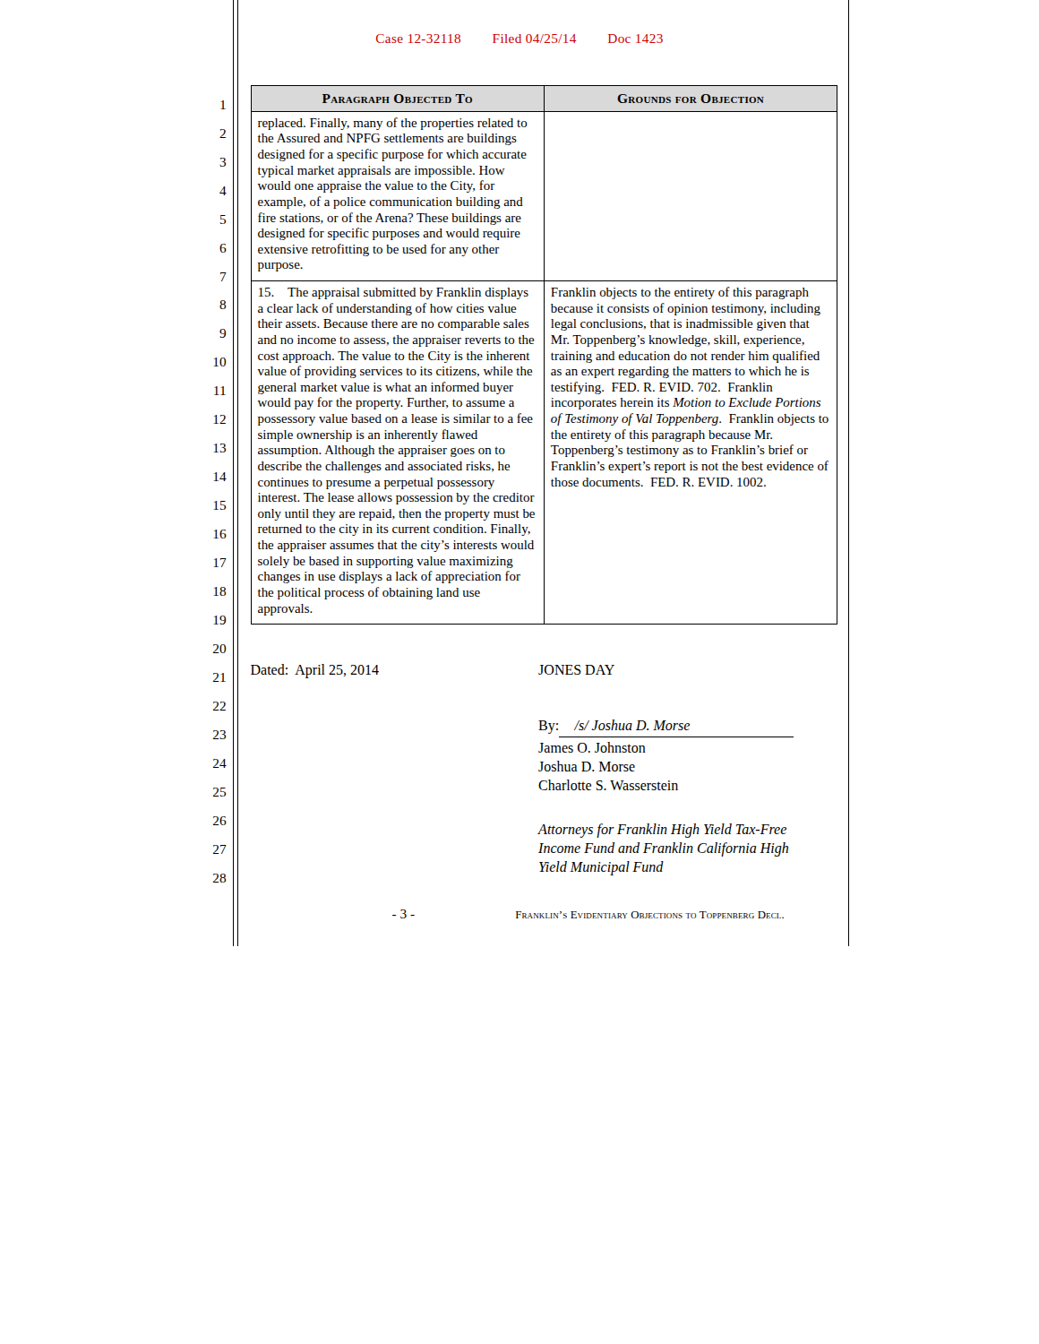Case 12-32118 Filed 04/25/14 Doc 1423
1
2
3
4
5
6
7
8
9
10
11
12
13
14
15
16
17
18
19
20
21
22
23
24
25
26
27
28
| Paragraph Objected To | Grounds for Objection |
| --- | --- |
| replaced. Finally, many of the properties related to the Assured and NPFG settlements are buildings designed for a specific purpose for which accurate typical market appraisals are impossible. How would one appraise the value to the City, for example, of a police communication building and fire stations, or of the Arena? These buildings are designed for specific purposes and would require extensive retrofitting to be used for any other purpose. | |
| 15. The appraisal submitted by Franklin displays a clear lack of understanding of how cities value their assets. Because there are no comparable sales and no income to assess, the appraiser reverts to the cost approach. The value to the City is the inherent value of providing services to its citizens, while the general market value is what an informed buyer would pay for the property. Further, to assume a possessory value based on a lease is similar to a fee simple ownership is an inherently flawed assumption. Although the appraiser goes on to describe the challenges and associated risks, he continues to presume a perpetual possessory interest. The lease allows possession by the creditor only until they are repaid, then the property must be returned to the city in its current condition. Finally, the appraiser assumes that the city’s interests would solely be based in supporting value maximizing changes in use displays a lack of appreciation for the political process of obtaining land use approvals. | Franklin objects to the entirety of this paragraph because it consists of opinion testimony, including legal conclusions, that is inadmissible given that Mr. Toppenberg’s knowledge, skill, experience, training and education do not render him qualified as an expert regarding the matters to which he is testifying. FED. R. EVID. 702. Franklin incorporates herein its Motion to Exclude Portions of Testimony of Val Toppenberg . Franklin objects to the entirety of this paragraph because Mr. Toppenberg’s testimony as to Franklin’s brief or Franklin’s expert’s report is not the best evidence of those documents. FED. R. EVID. 1002. |
Dated: April 25, 2014
JONES DAY
By:/s/ Joshua D. Morse
James O. Johnston
Joshua D. Morse
Charlotte S. Wasserstein
Attorneys for Franklin High Yield Tax-Free
Income Fund and Franklin California High
Yield Municipal Fund
- 3 -
Franklin’s Evidentiary Objections to Toppenberg Decl.